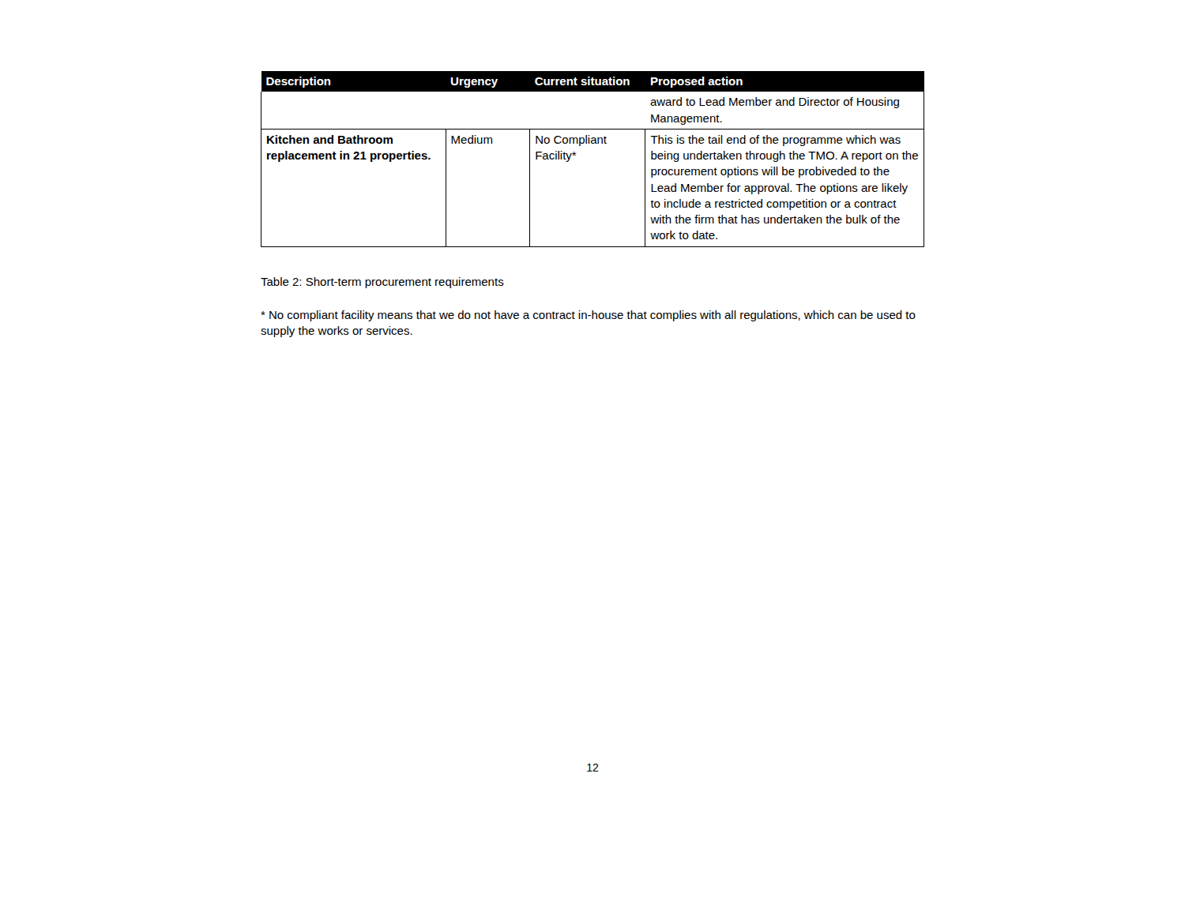| Description | Urgency | Current situation | Proposed action |
| --- | --- | --- | --- |
| | | | award to Lead Member and Director of Housing Management. |
| Kitchen and Bathroom replacement in 21 properties. | Medium | No Compliant Facility* | This is the tail end of the programme which was being undertaken through the TMO. A report on the procurement options will be probiveded to the Lead Member for approval. The options are likely to include a restricted competition or a contract with the firm that has undertaken the bulk of the work to date. |
Table 2: Short-term procurement requirements
* No compliant facility means that we do not have a contract in-house that complies with all regulations, which can be used to supply the works or services.
12